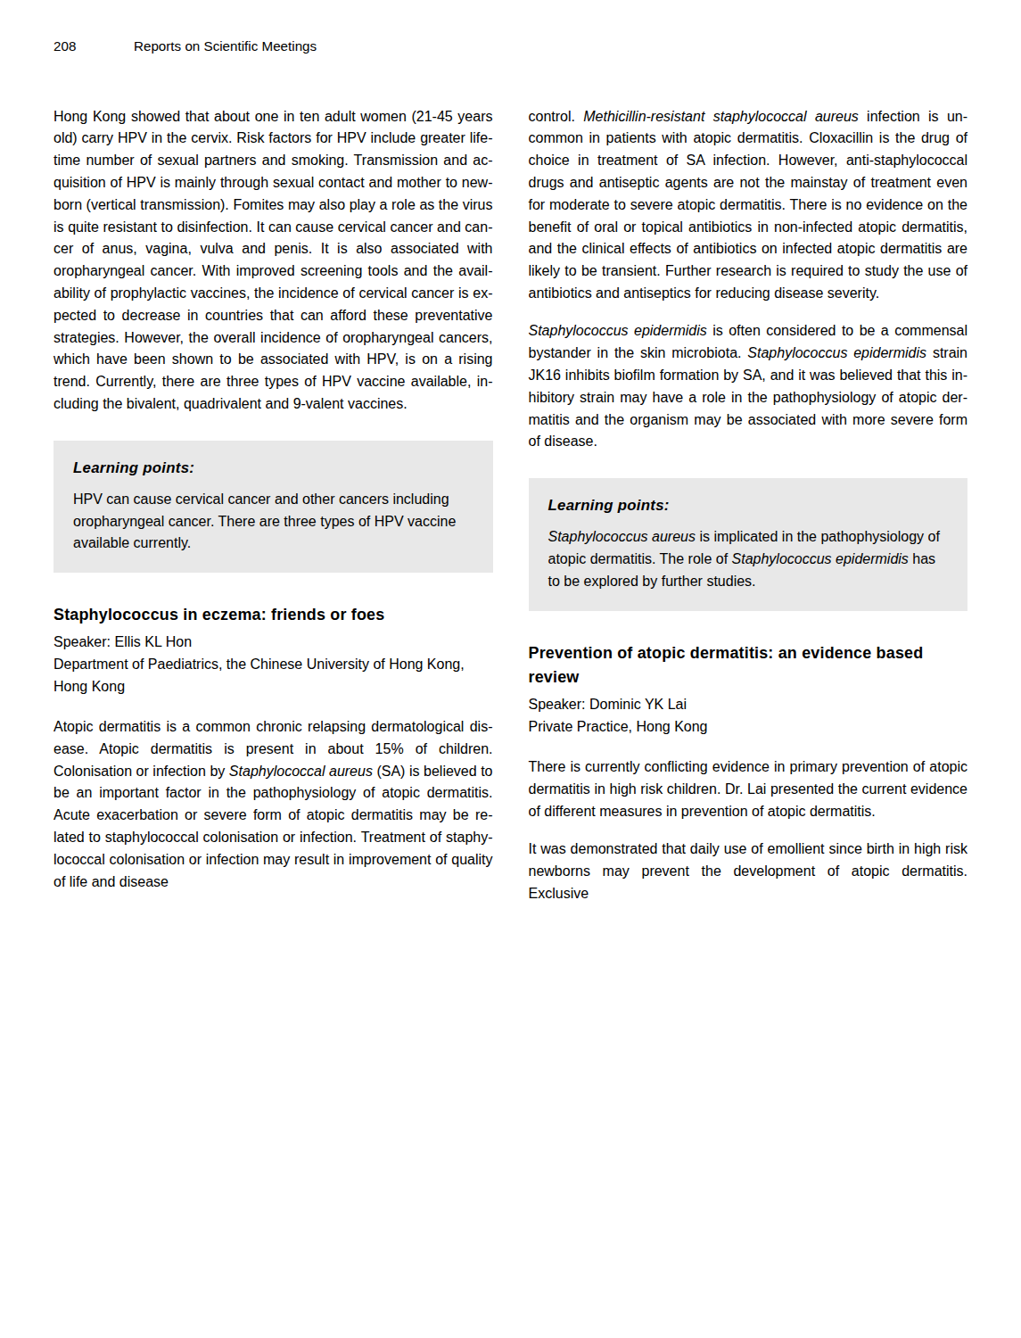208
Reports on Scientific Meetings
Hong Kong showed that about one in ten adult women (21-45 years old) carry HPV in the cervix. Risk factors for HPV include greater lifetime number of sexual partners and smoking. Transmission and acquisition of HPV is mainly through sexual contact and mother to newborn (vertical transmission). Fomites may also play a role as the virus is quite resistant to disinfection. It can cause cervical cancer and cancer of anus, vagina, vulva and penis. It is also associated with oropharyngeal cancer. With improved screening tools and the availability of prophylactic vaccines, the incidence of cervical cancer is expected to decrease in countries that can afford these preventative strategies. However, the overall incidence of oropharyngeal cancers, which have been shown to be associated with HPV, is on a rising trend. Currently, there are three types of HPV vaccine available, including the bivalent, quadrivalent and 9-valent vaccines.
Learning points:
HPV can cause cervical cancer and other cancers including oropharyngeal cancer. There are three types of HPV vaccine available currently.
Staphylococcus in eczema: friends or foes
Speaker: Ellis KL Hon
Department of Paediatrics, the Chinese University of Hong Kong, Hong Kong
Atopic dermatitis is a common chronic relapsing dermatological disease. Atopic dermatitis is present in about 15% of children. Colonisation or infection by Staphylococcal aureus (SA) is believed to be an important factor in the pathophysiology of atopic dermatitis. Acute exacerbation or severe form of atopic dermatitis may be related to staphylococcal colonisation or infection. Treatment of staphylococcal colonisation or infection may result in improvement of quality of life and disease
control. Methicillin-resistant staphylococcal aureus infection is uncommon in patients with atopic dermatitis. Cloxacillin is the drug of choice in treatment of SA infection. However, anti-staphylococcal drugs and antiseptic agents are not the mainstay of treatment even for moderate to severe atopic dermatitis. There is no evidence on the benefit of oral or topical antibiotics in non-infected atopic dermatitis, and the clinical effects of antibiotics on infected atopic dermatitis are likely to be transient. Further research is required to study the use of antibiotics and antiseptics for reducing disease severity.
Staphylococcus epidermidis is often considered to be a commensal bystander in the skin microbiota. Staphylococcus epidermidis strain JK16 inhibits biofilm formation by SA, and it was believed that this inhibitory strain may have a role in the pathophysiology of atopic dermatitis and the organism may be associated with more severe form of disease.
Learning points:
Staphylococcus aureus is implicated in the pathophysiology of atopic dermatitis. The role of Staphylococcus epidermidis has to be explored by further studies.
Prevention of atopic dermatitis: an evidence based review
Speaker: Dominic YK Lai
Private Practice, Hong Kong
There is currently conflicting evidence in primary prevention of atopic dermatitis in high risk children. Dr. Lai presented the current evidence of different measures in prevention of atopic dermatitis.
It was demonstrated that daily use of emollient since birth in high risk newborns may prevent the development of atopic dermatitis. Exclusive